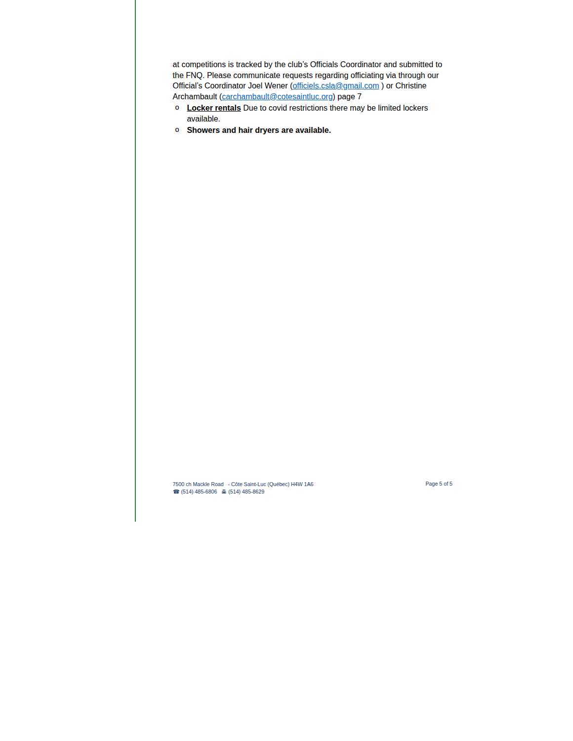at competitions is tracked by the club’s Officials Coordinator and submitted to the FNQ. Please communicate requests regarding officiating via through our Official’s Coordinator Joel Wener (officiels.csla@gmail.com ) or Christine Archambault (carchambault@cotesaintluc.org) page 7
Locker rentals Due to covid restrictions there may be limited lockers available.
Showers and hair dryers are available.
7500 ch Mackle Road - Côte Saint-Luc (Québec) H4W 1A6
☎ (514) 485-6806 🖶 (514) 485-8629
Page 5 of 5